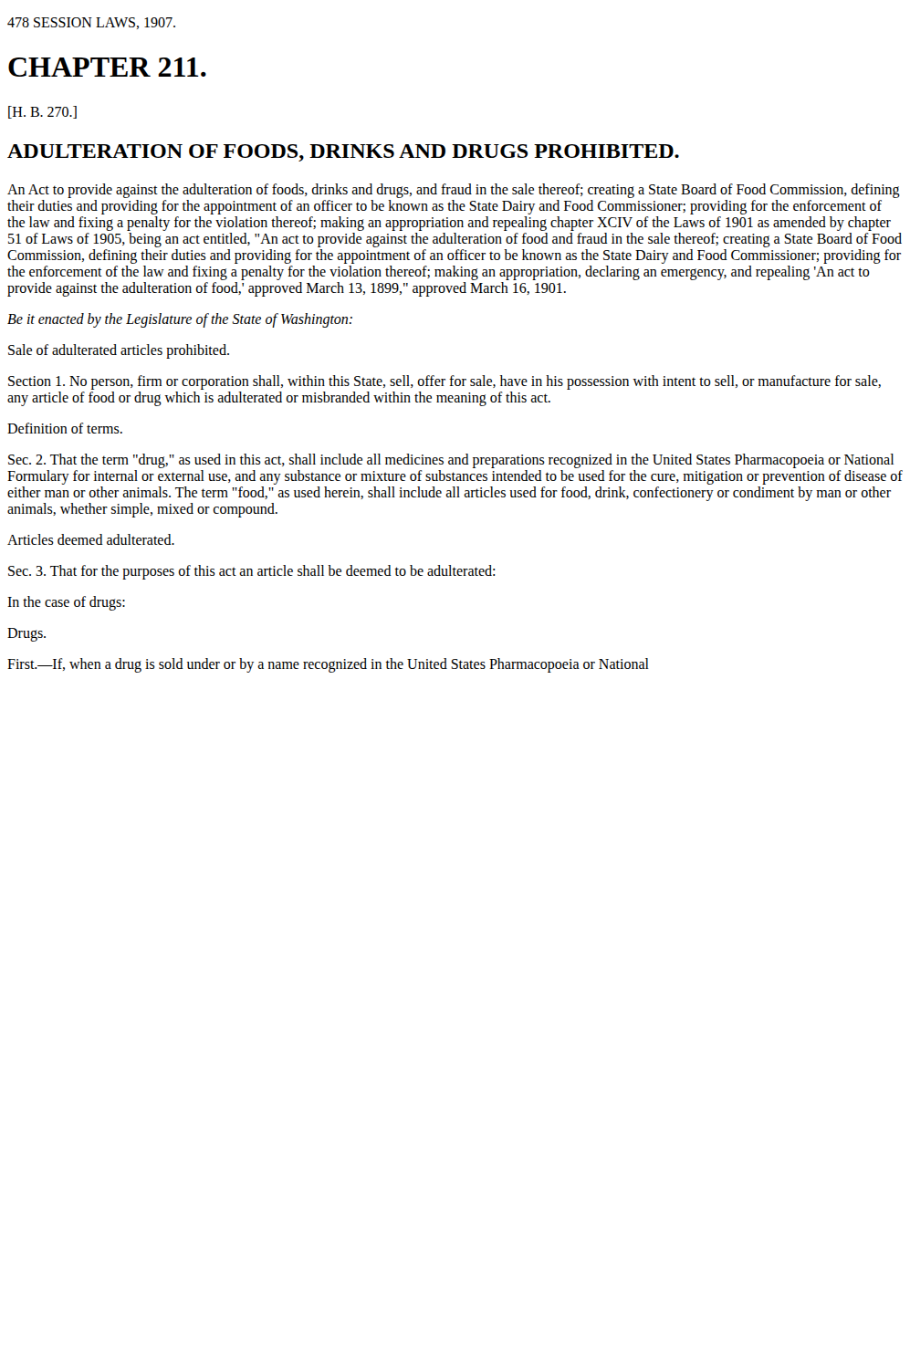478 SESSION LAWS, 1907.
CHAPTER 211.
[H. B. 270.]
ADULTERATION OF FOODS, DRINKS AND DRUGS PROHIBITED.
An Act to provide against the adulteration of foods, drinks and drugs, and fraud in the sale thereof; creating a State Board of Food Commission, defining their duties and providing for the appointment of an officer to be known as the State Dairy and Food Commissioner; providing for the enforcement of the law and fixing a penalty for the violation thereof; making an appropriation and repealing chapter XCIV of the Laws of 1901 as amended by chapter 51 of Laws of 1905, being an act entitled, "An act to provide against the adulteration of food and fraud in the sale thereof; creating a State Board of Food Commission, defining their duties and providing for the appointment of an officer to be known as the State Dairy and Food Commissioner; providing for the enforcement of the law and fixing a penalty for the violation thereof; making an appropriation, declaring an emergency, and repealing 'An act to provide against the adulteration of food,' approved March 13, 1899," approved March 16, 1901.
Be it enacted by the Legislature of the State of Washington:
Sale of adulterated articles prohibited.
Section 1. No person, firm or corporation shall, within this State, sell, offer for sale, have in his possession with intent to sell, or manufacture for sale, any article of food or drug which is adulterated or misbranded within the meaning of this act.
Definition of terms.
Sec. 2. That the term "drug," as used in this act, shall include all medicines and preparations recognized in the United States Pharmacopoeia or National Formulary for internal or external use, and any substance or mixture of substances intended to be used for the cure, mitigation or prevention of disease of either man or other animals. The term "food," as used herein, shall include all articles used for food, drink, confectionery or condiment by man or other animals, whether simple, mixed or compound.
Articles deemed adulterated.
Sec. 3. That for the purposes of this act an article shall be deemed to be adulterated:
In the case of drugs:
Drugs.
First.—If, when a drug is sold under or by a name recognized in the United States Pharmacopoeia or National